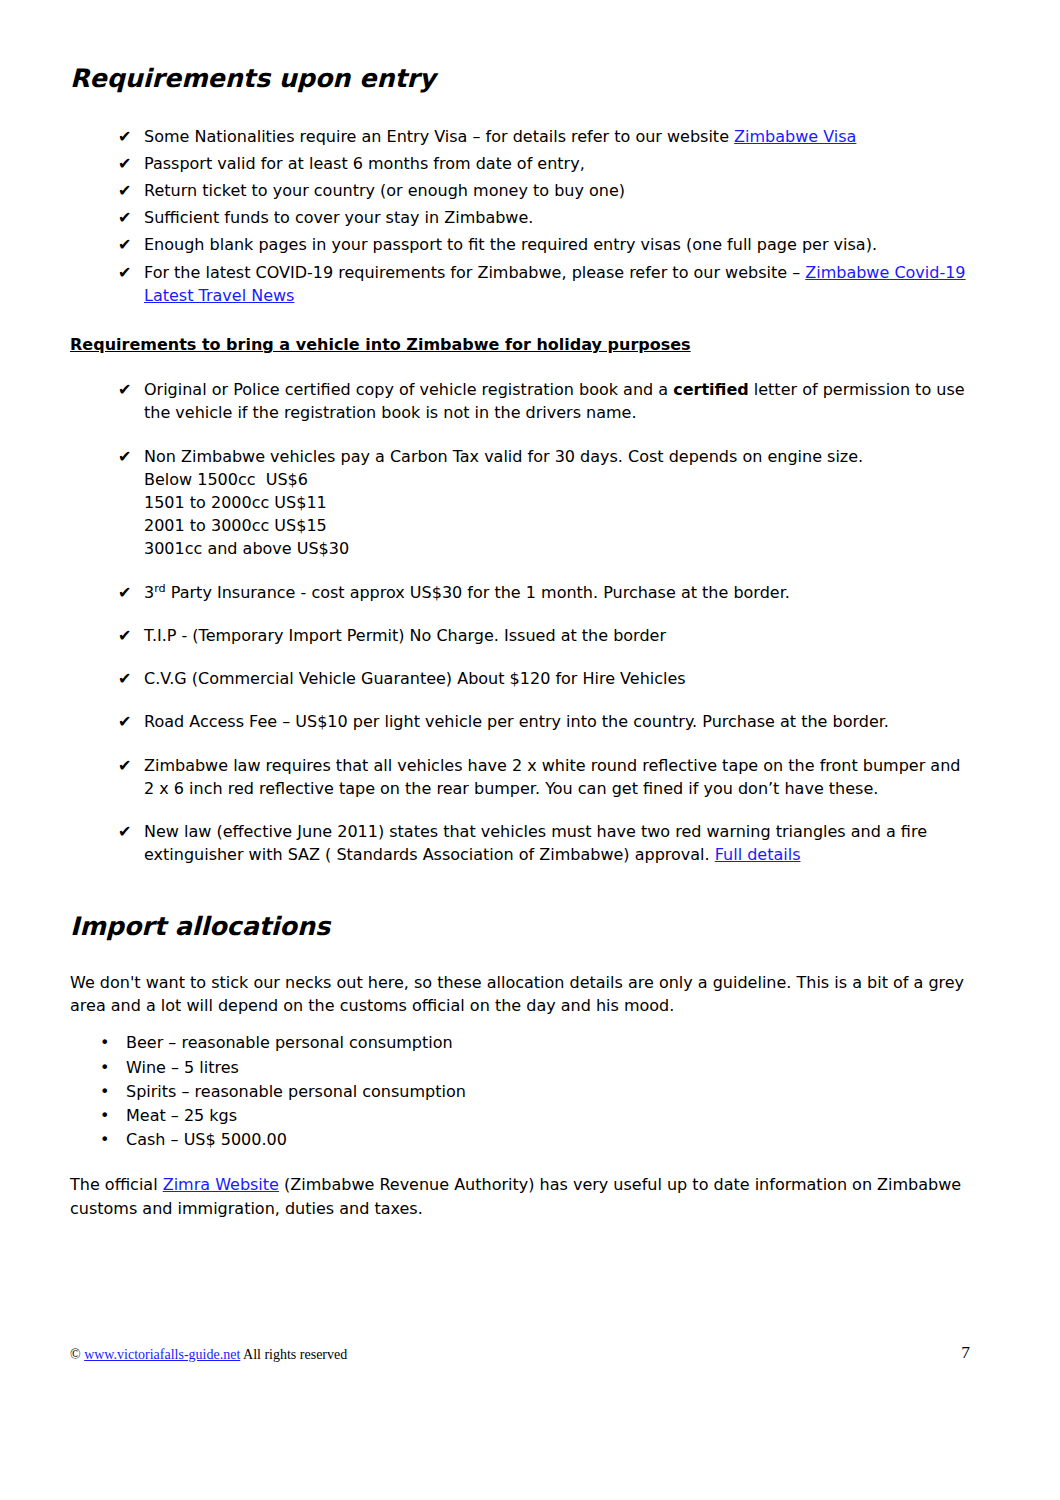Requirements upon entry
Some Nationalities require an Entry Visa – for details refer to our website Zimbabwe Visa
Passport valid for at least 6 months from date of entry,
Return ticket to your country (or enough money to buy one)
Sufficient funds to cover your stay in Zimbabwe.
Enough blank pages in your passport to fit the required entry visas (one full page per visa).
For the latest COVID-19 requirements for Zimbabwe, please refer to our website – Zimbabwe Covid-19 Latest Travel News
Requirements to bring a vehicle into Zimbabwe for holiday purposes
Original or Police certified copy of vehicle registration book and a certified letter of permission to use the vehicle if the registration book is not in the drivers name.
Non Zimbabwe vehicles pay a Carbon Tax valid for 30 days. Cost depends on engine size.
Below 1500cc US$6
1501 to 2000cc US$11
2001 to 3000cc US$15
3001cc and above US$30
3rd Party Insurance - cost approx US$30 for the 1 month. Purchase at the border.
T.I.P - (Temporary Import Permit) No Charge. Issued at the border
C.V.G (Commercial Vehicle Guarantee) About $120 for Hire Vehicles
Road Access Fee – US$10 per light vehicle per entry into the country. Purchase at the border.
Zimbabwe law requires that all vehicles have 2 x white round reflective tape on the front bumper and 2 x 6 inch red reflective tape on the rear bumper. You can get fined if you don’t have these.
New law (effective June 2011) states that vehicles must have two red warning triangles and a fire extinguisher with SAZ ( Standards Association of Zimbabwe) approval. Full details
Import allocations
We don't want to stick our necks out here, so these allocation details are only a guideline. This is a bit of a grey area and a lot will depend on the customs official on the day and his mood.
Beer – reasonable personal consumption
Wine – 5 litres
Spirits – reasonable personal consumption
Meat – 25 kgs
Cash – US$ 5000.00
The official Zimra Website (Zimbabwe Revenue Authority) has very useful up to date information on Zimbabwe customs and immigration, duties and taxes.
© www.victoriafalls-guide.net All rights reserved
7